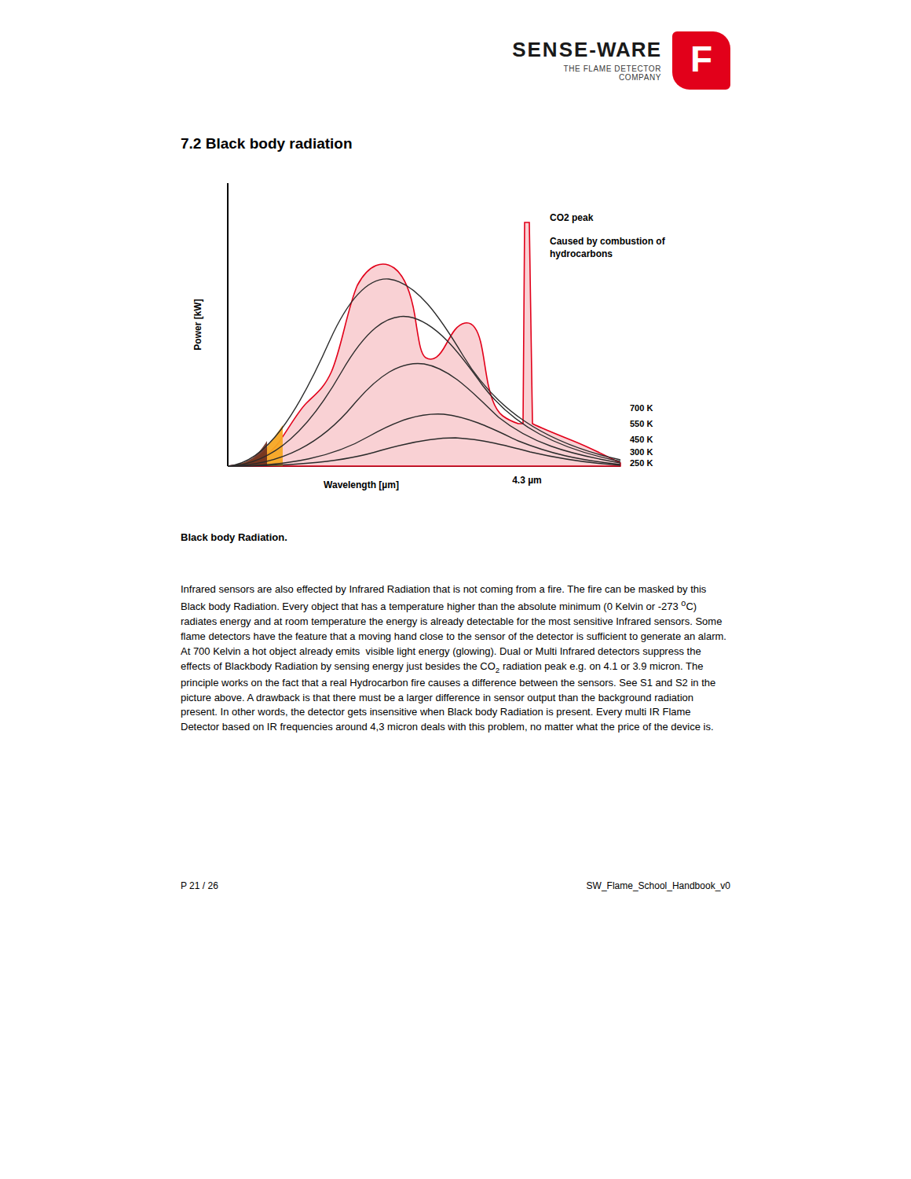SENSE-WARE
THE FLAME DETECTOR
COMPANY
7.2 Black body radiation
Power [kW] Wavelength [µm] 4.3 µm 700 K 550 K 450 K 300 K 250 K CO2 peak Caused by combustion of hydrocarbons
Black body Radiation.
Infrared sensors are also effected by Infrared Radiation that is not coming from a fire. The fire can be masked by this Black body Radiation. Every object that has a temperature higher than the absolute minimum (0 Kelvin or -273 oC) radiates energy and at room temperature the energy is already detectable for the most sensitive Infrared sensors. Some flame detectors have the feature that a moving hand close to the sensor of the detector is sufficient to generate an alarm. At 700 Kelvin a hot object already emits visible light energy (glowing). Dual or Multi Infrared detectors suppress the effects of Blackbody Radiation by sensing energy just besides the CO2 radiation peak e.g. on 4.1 or 3.9 micron. The principle works on the fact that a real Hydrocarbon fire causes a difference between the sensors. See S1 and S2 in the picture above. A drawback is that there must be a larger difference in sensor output than the background radiation present. In other words, the detector gets insensitive when Black body Radiation is present. Every multi IR Flame Detector based on IR frequencies around 4,3 micron deals with this problem, no matter what the price of the device is.
P 21 / 26 SW_Flame_School_Handbook_v0